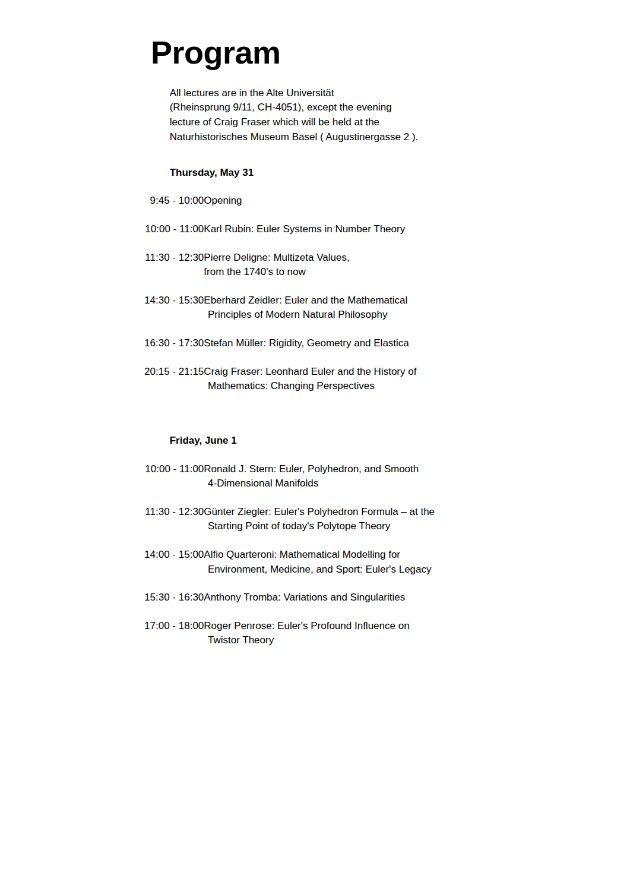Program
All lectures are in the Alte Universität
(Rheinsprung 9/11, CH-4051), except the evening
lecture of Craig Fraser which will be held at the
Naturhistorisches Museum Basel ( Augustinergasse 2 ).
Thursday, May 31
| 9:45 - 10:00 | Opening |
| 10:00 - 11:00 | Karl Rubin: Euler Systems in Number Theory |
| 11:30 - 12:30 | Pierre Deligne: Multizeta Values, from the 1740's to now |
| 14:30 - 15:30 | Eberhard Zeidler: Euler and the Mathematical Principles of Modern Natural Philosophy |
| 16:30 - 17:30 | Stefan Müller: Rigidity, Geometry and Elastica |
| 20:15 - 21:15 | Craig Fraser: Leonhard Euler and the History of Mathematics: Changing Perspectives |
Friday, June 1
| 10:00 - 11:00 | Ronald J. Stern: Euler, Polyhedron, and Smooth 4-Dimensional Manifolds |
| 11:30 - 12:30 | Günter Ziegler: Euler's Polyhedron Formula – at the Starting Point of today's Polytope Theory |
| 14:00 - 15:00 | Alfio Quarteroni: Mathematical Modelling for Environment, Medicine, and Sport: Euler's Legacy |
| 15:30 - 16:30 | Anthony Tromba: Variations and Singularities |
| 17:00 - 18:00 | Roger Penrose: Euler's Profound Influence on Twistor Theory |